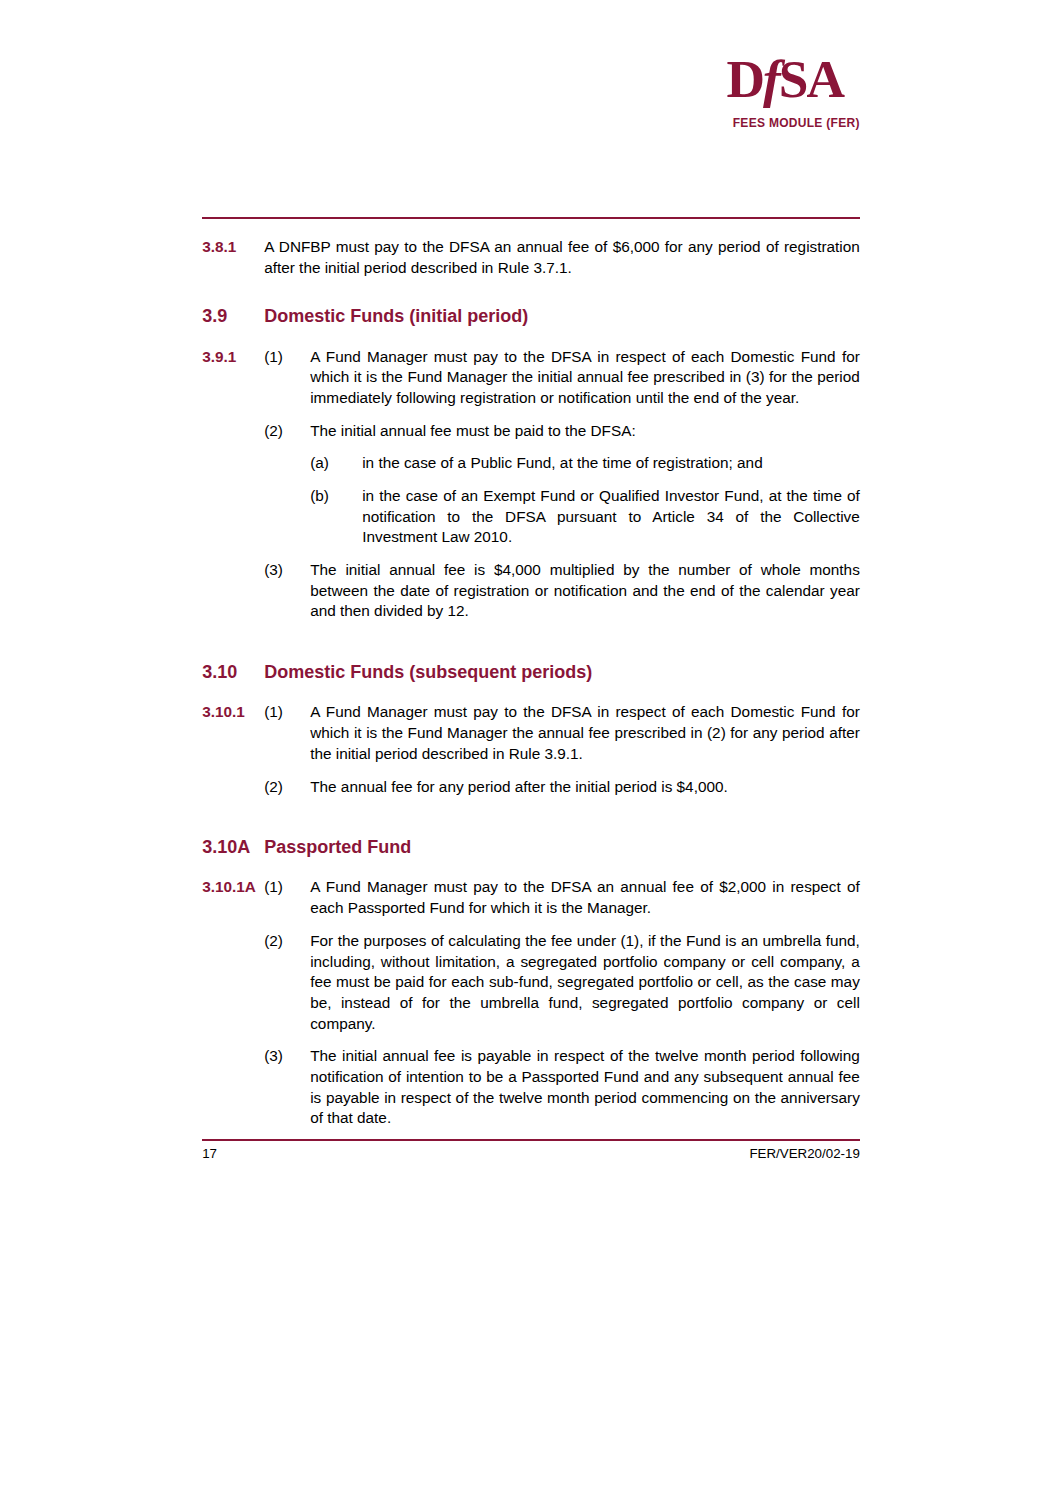Df SA
FEES MODULE (FER)
3.8.1
A DNFBP must pay to the DFSA an annual fee of $6,000 for any period of registration after the initial period described in Rule 3.7.1.
3.9 Domestic Funds (initial period)
3.9.1
(1)
A Fund Manager must pay to the DFSA in respect of each Domestic Fund for which it is the Fund Manager the initial annual fee prescribed in (3) for the period immediately following registration or notification until the end of the year.
(2)
The initial annual fee must be paid to the DFSA:
(a)
in the case of a Public Fund, at the time of registration; and
(b)
in the case of an Exempt Fund or Qualified Investor Fund, at the time of notification to the DFSA pursuant to Article 34 of the Collective Investment Law 2010.
(3)
The initial annual fee is $4,000 multiplied by the number of whole months between the date of registration or notification and the end of the calendar year and then divided by 12.
3.10 Domestic Funds (subsequent periods)
3.10.1
(1)
A Fund Manager must pay to the DFSA in respect of each Domestic Fund for which it is the Fund Manager the annual fee prescribed in (2) for any period after the initial period described in Rule 3.9.1.
(2)
The annual fee for any period after the initial period is $4,000.
3.10A Passported Fund
3.10.1A
(1)
A Fund Manager must pay to the DFSA an annual fee of $2,000 in respect of each Passported Fund for which it is the Manager.
(2)
For the purposes of calculating the fee under (1), if the Fund is an umbrella fund, including, without limitation, a segregated portfolio company or cell company, a fee must be paid for each sub-fund, segregated portfolio or cell, as the case may be, instead of for the umbrella fund, segregated portfolio company or cell company.
(3)
The initial annual fee is payable in respect of the twelve month period following notification of intention to be a Passported Fund and any subsequent annual fee is payable in respect of the twelve month period commencing on the anniversary of that date.
17
FER/VER20/02-19